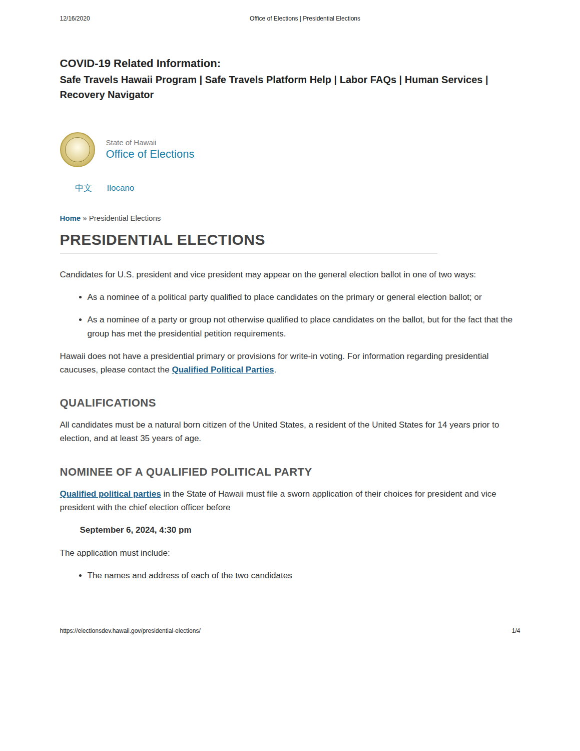12/16/2020 Office of Elections | Presidential Elections
COVID-19 Related Information:
Safe Travels Hawaii Program | Safe Travels Platform Help | Labor FAQs | Human Services | Recovery Navigator
State of Hawaii
Office of Elections
中文 Ilocano
Home » Presidential Elections
PRESIDENTIAL ELECTIONS
Candidates for U.S. president and vice president may appear on the general election ballot in one of two ways:
As a nominee of a political party qualified to place candidates on the primary or general election ballot; or
As a nominee of a party or group not otherwise qualified to place candidates on the ballot, but for the fact that the group has met the presidential petition requirements.
Hawaii does not have a presidential primary or provisions for write-in voting. For information regarding presidential caucuses, please contact the Qualified Political Parties.
QUALIFICATIONS
All candidates must be a natural born citizen of the United States, a resident of the United States for 14 years prior to election, and at least 35 years of age.
NOMINEE OF A QUALIFIED POLITICAL PARTY
Qualified political parties in the State of Hawaii must file a sworn application of their choices for president and vice president with the chief election officer before
September 6, 2024, 4:30 pm
The application must include:
The names and address of each of the two candidates
https://electionsdev.hawaii.gov/presidential-elections/ 1/4